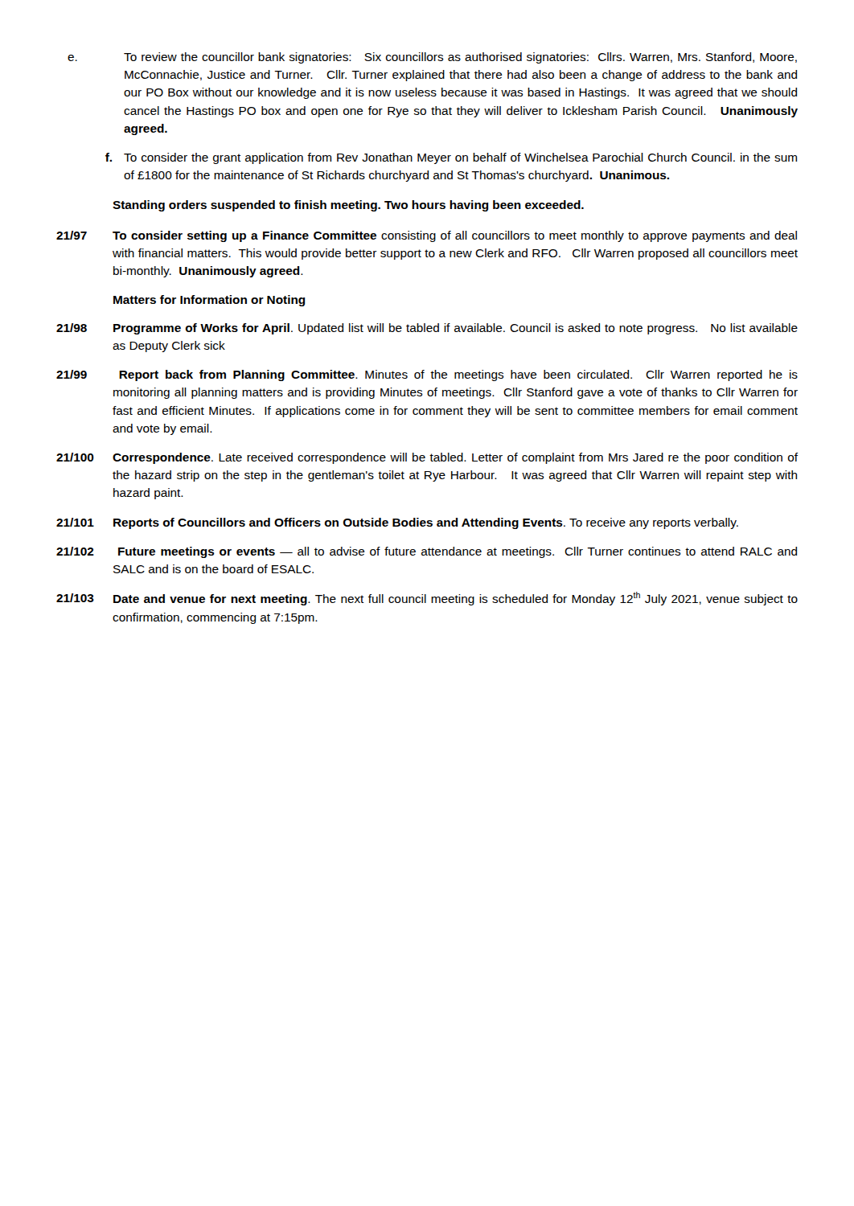e.
To review the councillor bank signatories: Six councillors as authorised signatories: Cllrs. Warren, Mrs. Stanford, Moore, McConnachie, Justice and Turner. Cllr. Turner explained that there had also been a change of address to the bank and our PO Box without our knowledge and it is now useless because it was based in Hastings. It was agreed that we should cancel the Hastings PO box and open one for Rye so that they will deliver to Icklesham Parish Council. Unanimously agreed.
f.
To consider the grant application from Rev Jonathan Meyer on behalf of Winchelsea Parochial Church Council. in the sum of £1800 for the maintenance of St Richards churchyard and St Thomas's churchyard. Unanimous.
Standing orders suspended to finish meeting. Two hours having been exceeded.
21/97
To consider setting up a Finance Committee consisting of all councillors to meet monthly to approve payments and deal with financial matters. This would provide better support to a new Clerk and RFO. Cllr Warren proposed all councillors meet bi-monthly. Unanimously agreed.
Matters for Information or Noting
21/98
Programme of Works for April. Updated list will be tabled if available. Council is asked to note progress. No list available as Deputy Clerk sick
21/99
Report back from Planning Committee. Minutes of the meetings have been circulated. Cllr Warren reported he is monitoring all planning matters and is providing Minutes of meetings. Cllr Stanford gave a vote of thanks to Cllr Warren for fast and efficient Minutes. If applications come in for comment they will be sent to committee members for email comment and vote by email.
21/100
Correspondence. Late received correspondence will be tabled. Letter of complaint from Mrs Jared re the poor condition of the hazard strip on the step in the gentleman's toilet at Rye Harbour. It was agreed that Cllr Warren will repaint step with hazard paint.
21/101
Reports of Councillors and Officers on Outside Bodies and Attending Events. To receive any reports verbally.
21/102
Future meetings or events — all to advise of future attendance at meetings. Cllr Turner continues to attend RALC and SALC and is on the board of ESALC.
21/103
Date and venue for next meeting. The next full council meeting is scheduled for Monday 12th July 2021, venue subject to confirmation, commencing at 7:15pm.